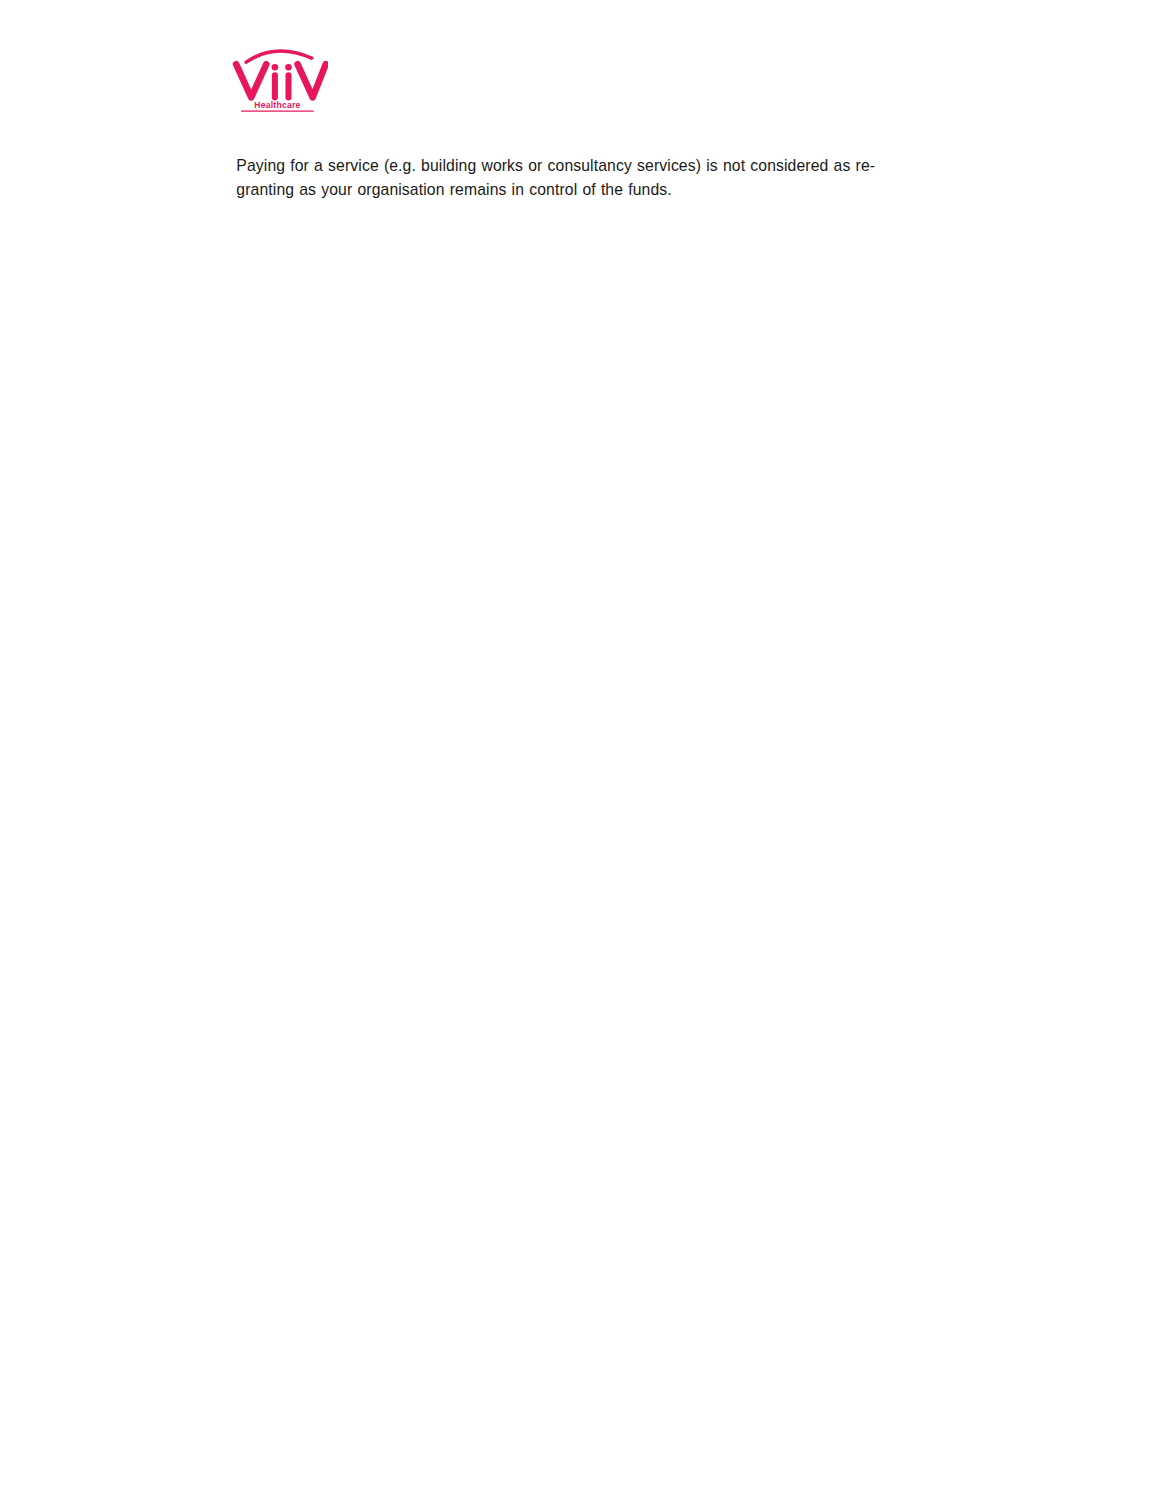Healthcare
Paying for a service (e.g. building works or consultancy services) is not considered as re-granting as your organisation remains in control of the funds.